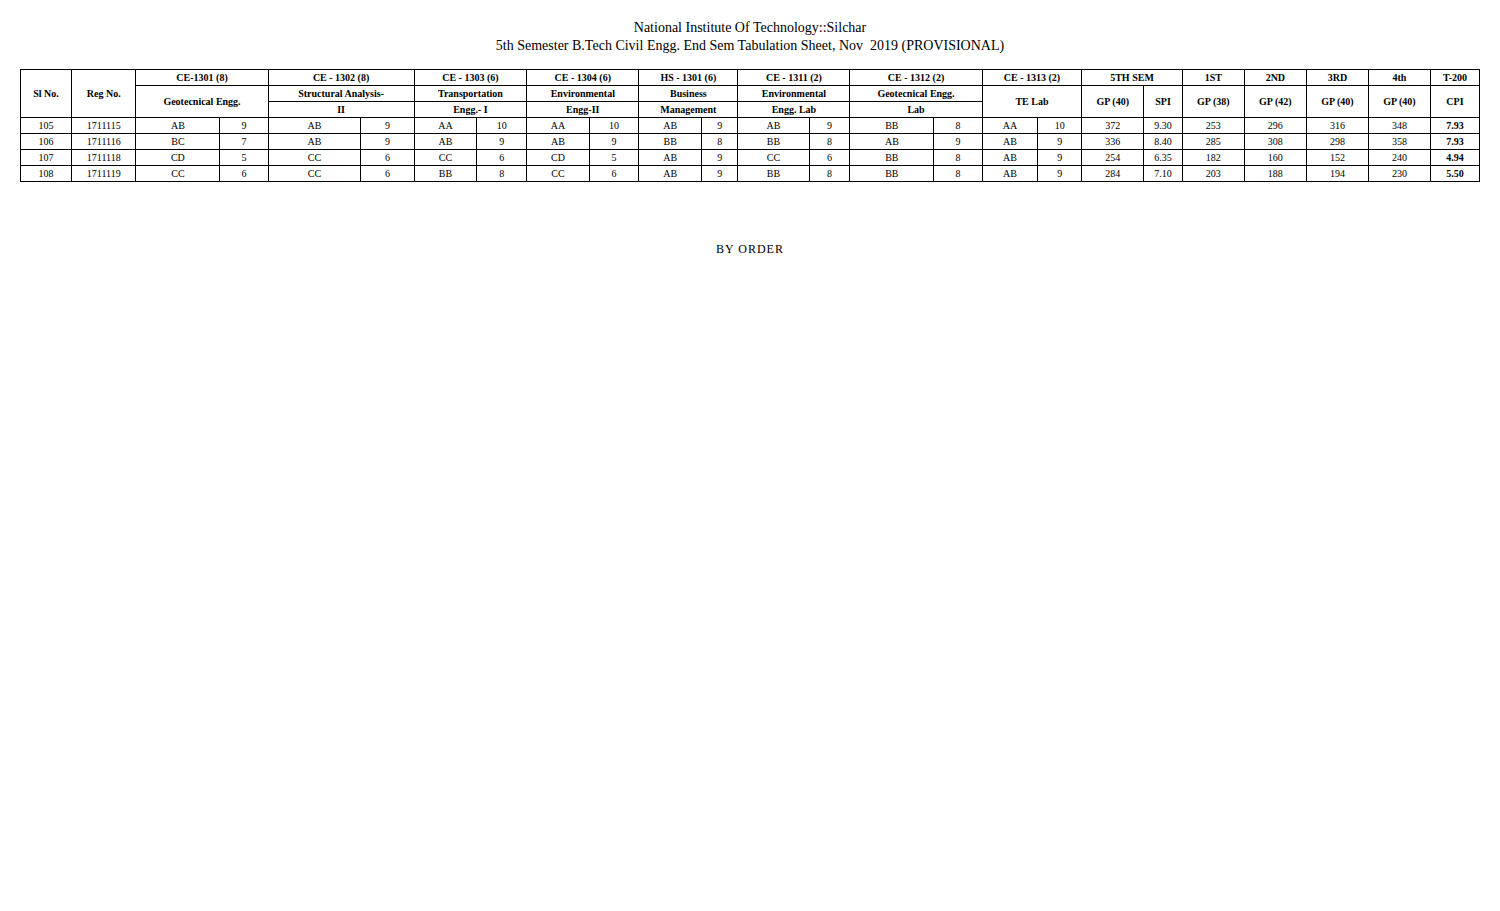National Institute Of Technology::Silchar
5th Semester B.Tech Civil Engg. End Sem Tabulation Sheet, Nov 2019 (PROVISIONAL)
| Sl No. | Reg No. | CE-1301 (8) | CE - 1302 (8) | CE - 1303 (6) | CE - 1304 (6) | HS - 1301 (6) | CE - 1311 (2) | CE - 1312 (2) | CE - 1313 (2) | 5TH SEM | 1ST | 2ND | 3RD | 4th | T-200 |
| --- | --- | --- | --- | --- | --- | --- | --- | --- | --- | --- | --- | --- | --- | --- | --- |
| Geotecnical Engg. | Structural Analysis- | Transportation | Environmental | Business | Environmental | Geotecnical Engg. | TE Lab | GP (40) | SPI | GP (38) | GP (42) | GP (40) | GP (40) | CPI |
| II | Engg.- I | Engg-II | Management | Engg. Lab | Lab |
| 105 | 1711115 | AB | 9 | AB | 9 | AA | 10 | AA | 10 | AB | 9 | AB | 9 | BB | 8 | AA | 10 | 372 | 9.30 | 253 | 296 | 316 | 348 | 7.93 |
| 106 | 1711116 | BC | 7 | AB | 9 | AB | 9 | AB | 9 | BB | 8 | BB | 8 | AB | 9 | AB | 9 | 336 | 8.40 | 285 | 308 | 298 | 358 | 7.93 |
| 107 | 1711118 | CD | 5 | CC | 6 | CC | 6 | CD | 5 | AB | 9 | CC | 6 | BB | 8 | AB | 9 | 254 | 6.35 | 182 | 160 | 152 | 240 | 4.94 |
| 108 | 1711119 | CC | 6 | CC | 6 | BB | 8 | CC | 6 | AB | 9 | BB | 8 | BB | 8 | AB | 9 | 284 | 7.10 | 203 | 188 | 194 | 230 | 5.50 |
BY ORDER